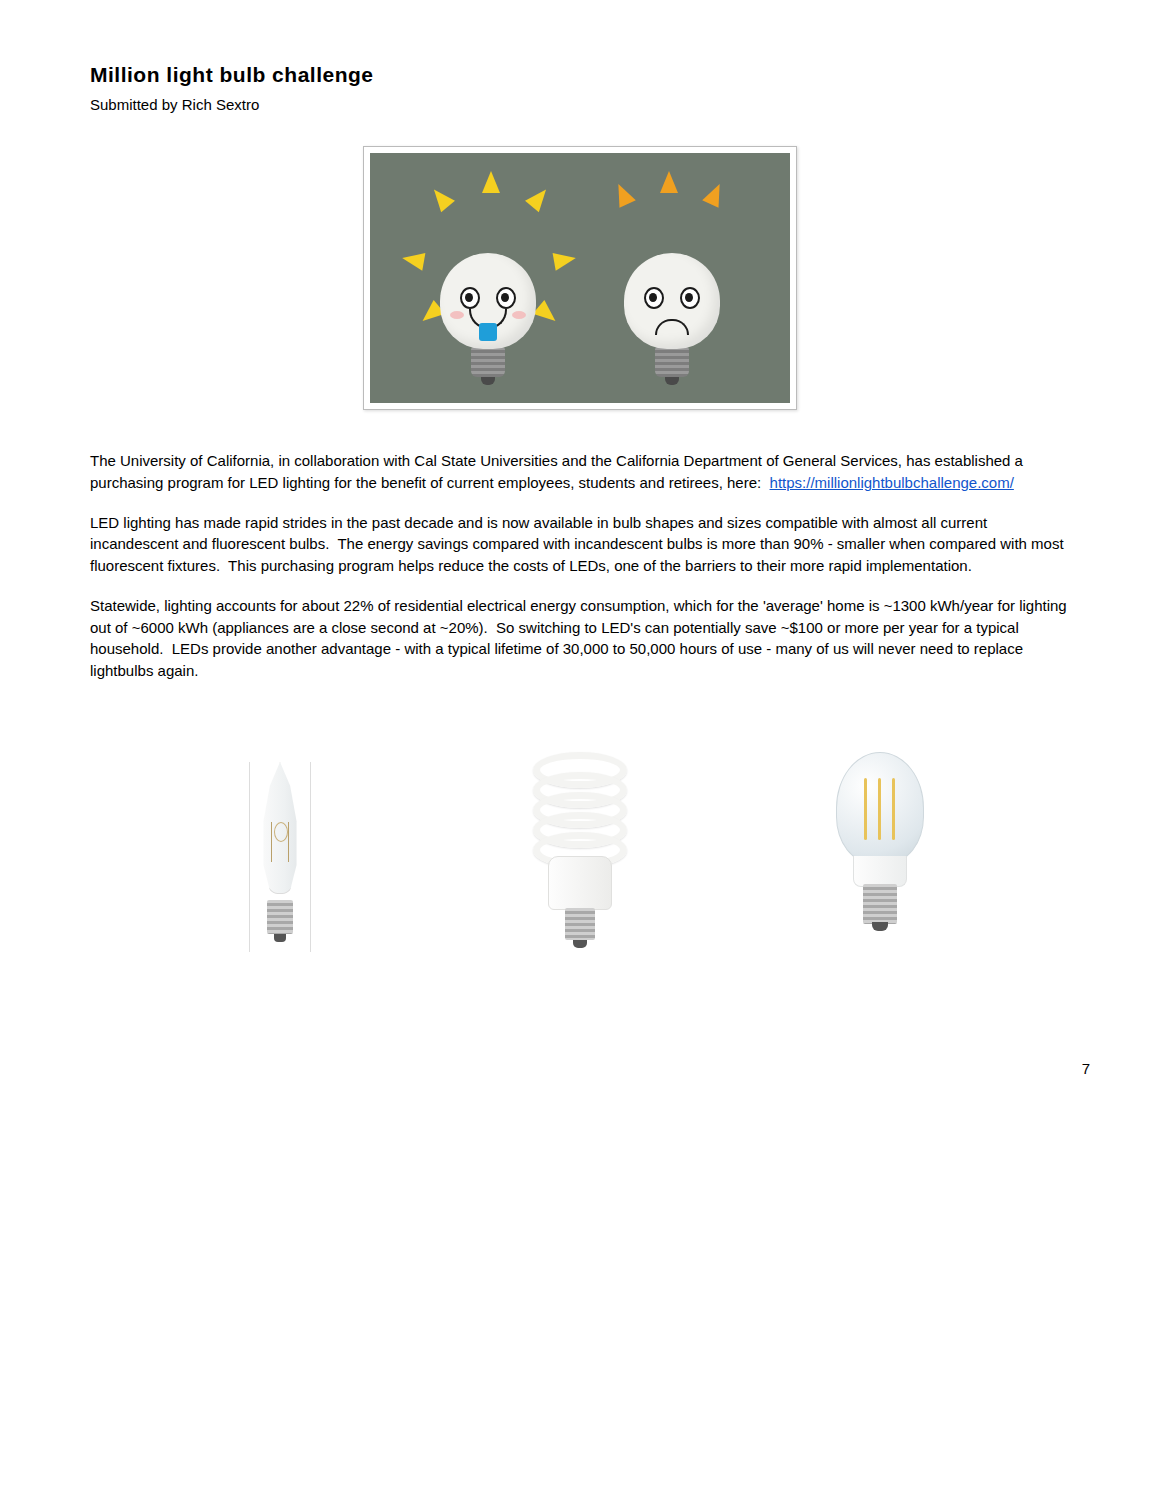Million light bulb challenge
Submitted by Rich Sextro
The University of California, in collaboration with Cal State Universities and the California Department of General Services, has established a purchasing program for LED lighting for the benefit of current employees, students and retirees, here: https://millionlightbulbchallenge.com/
LED lighting has made rapid strides in the past decade and is now available in bulb shapes and sizes compatible with almost all current incandescent and fluorescent bulbs. The energy savings compared with incandescent bulbs is more than 90% - smaller when compared with most fluorescent fixtures. This purchasing program helps reduce the costs of LEDs, one of the barriers to their more rapid implementation.
Statewide, lighting accounts for about 22% of residential electrical energy consumption, which for the 'average' home is ~1300 kWh/year for lighting out of ~6000 kWh (appliances are a close second at ~20%). So switching to LED's can potentially save ~$100 or more per year for a typical household. LEDs provide another advantage - with a typical lifetime of 30,000 to 50,000 hours of use - many of us will never need to replace lightbulbs again.
7